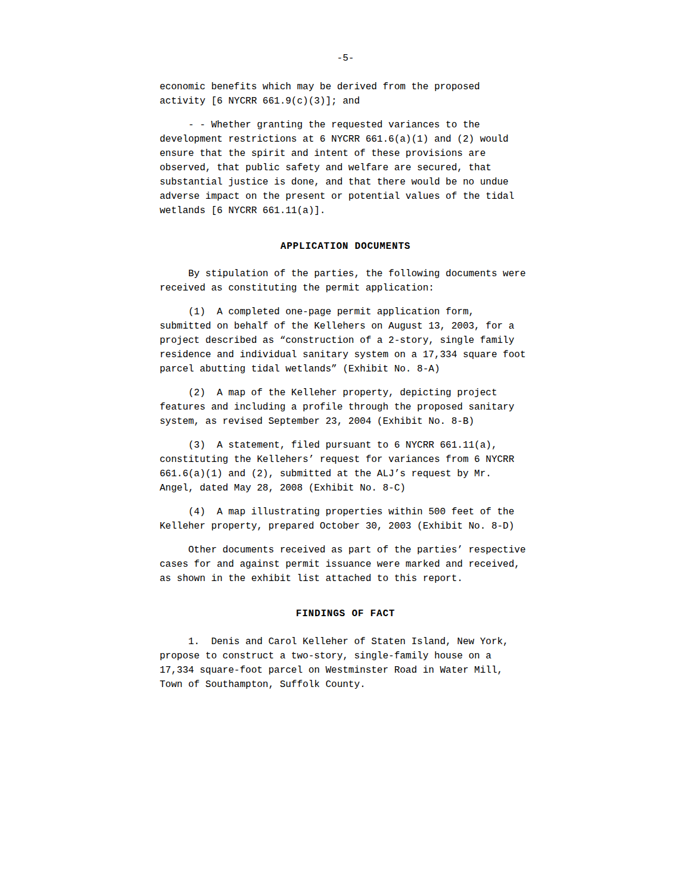-5-
economic benefits which may be derived from the proposed activity [6 NYCRR 661.9(c)(3)]; and
- - Whether granting the requested variances to the development restrictions at 6 NYCRR 661.6(a)(1) and (2) would ensure that the spirit and intent of these provisions are observed, that public safety and welfare are secured, that substantial justice is done, and that there would be no undue adverse impact on the present or potential values of the tidal wetlands [6 NYCRR 661.11(a)].
APPLICATION DOCUMENTS
By stipulation of the parties, the following documents were received as constituting the permit application:
(1) A completed one-page permit application form, submitted on behalf of the Kellehers on August 13, 2003, for a project described as “construction of a 2-story, single family residence and individual sanitary system on a 17,334 square foot parcel abutting tidal wetlands” (Exhibit No. 8-A)
(2) A map of the Kelleher property, depicting project features and including a profile through the proposed sanitary system, as revised September 23, 2004 (Exhibit No. 8-B)
(3) A statement, filed pursuant to 6 NYCRR 661.11(a), constituting the Kellehers’ request for variances from 6 NYCRR 661.6(a)(1) and (2), submitted at the ALJ’s request by Mr. Angel, dated May 28, 2008 (Exhibit No. 8-C)
(4) A map illustrating properties within 500 feet of the Kelleher property, prepared October 30, 2003 (Exhibit No. 8-D)
Other documents received as part of the parties’ respective cases for and against permit issuance were marked and received, as shown in the exhibit list attached to this report.
FINDINGS OF FACT
1. Denis and Carol Kelleher of Staten Island, New York, propose to construct a two-story, single-family house on a 17,334 square-foot parcel on Westminster Road in Water Mill, Town of Southampton, Suffolk County.